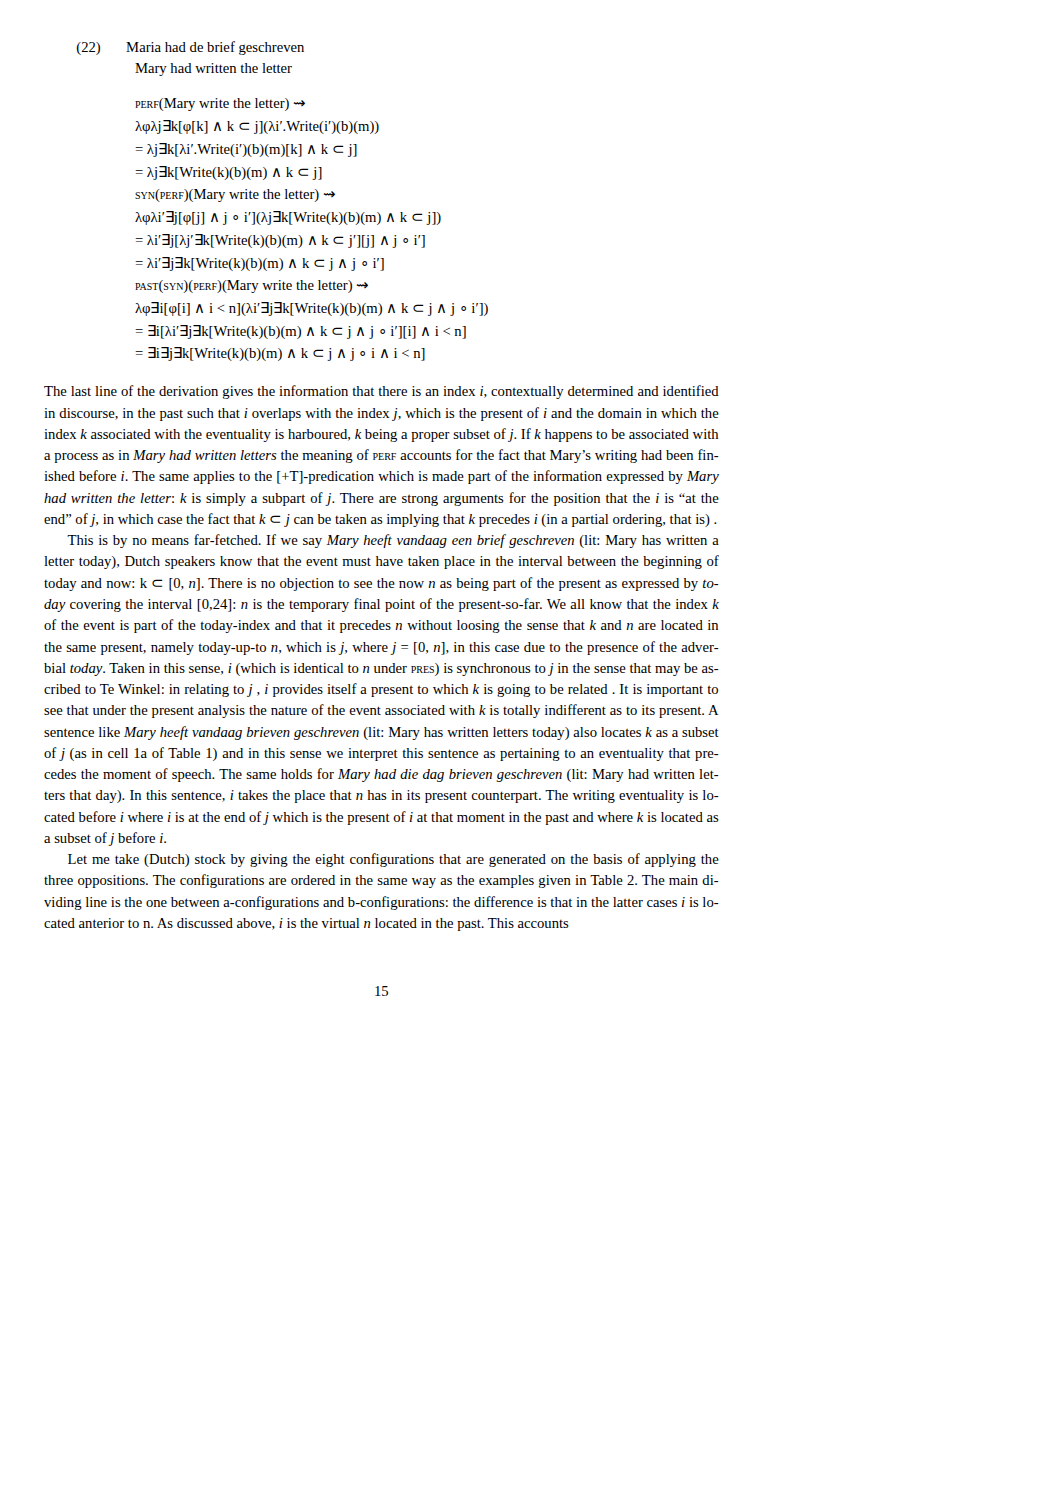(22)
Maria had de brief geschreven Mary had written the letter
perf(Mary write the letter) ⇝
λφλj∃k[φ[k] ∧ k ⊂ j](λi′.Write(i′)(b)(m))
= λj∃k[λi′.Write(i′)(b)(m)[k] ∧ k ⊂ j]
= λj∃k[Write(k)(b)(m) ∧ k ⊂ j]
syn(perf)(Mary write the letter) ⇝
λφλi′∃j[φ[j] ∧ j ∘ i′](λj∃k[Write(k)(b)(m) ∧ k ⊂ j])
= λi′∃j[λj′∃k[Write(k)(b)(m) ∧ k ⊂ j′][j] ∧ j ∘ i′]
= λi′∃j∃k[Write(k)(b)(m) ∧ k ⊂ j ∧ j ∘ i′]
past(syn)(perf)(Mary write the letter) ⇝
λφ∃i[φ[i] ∧ i < n](λi′∃j∃k[Write(k)(b)(m) ∧ k ⊂ j ∧ j ∘ i′])
= ∃i[λi′∃j∃k[Write(k)(b)(m) ∧ k ⊂ j ∧ j ∘ i′][i] ∧ i < n]
= ∃i∃j∃k[Write(k)(b)(m) ∧ k ⊂ j ∧ j ∘ i ∧ i < n]
The last line of the derivation gives the information that there is an index i, contextually determined and identified in discourse, in the past such that i overlaps with the index j, which is the present of i and the domain in which the index k associated with the eventuality is harboured, k being a proper subset of j. If k happens to be associated with a process as in Mary had written letters the meaning of perf accounts for the fact that Mary’s writing had been finished before i. The same applies to the [+T]-predication which is made part of the information expressed by Mary had written the letter: k is simply a subpart of j. There are strong arguments for the position that the i is “at the end” of j, in which case the fact that k ⊂ j can be taken as implying that k precedes i (in a partial ordering, that is) .
This is by no means far-fetched. If we say Mary heeft vandaag een brief geschreven (lit: Mary has written a letter today), Dutch speakers know that the event must have taken place in the interval between the beginning of today and now: k ⊂ [0, n]. There is no objection to see the now n as being part of the present as expressed by today covering the interval [0,24]: n is the temporary final point of the present-so-far. We all know that the index k of the event is part of the today-index and that it precedes n without loosing the sense that k and n are located in the same present, namely today-up-to n, which is j, where j = [0, n], in this case due to the presence of the adverbial today. Taken in this sense, i (which is identical to n under pres) is synchronous to j in the sense that may be ascribed to Te Winkel: in relating to j , i provides itself a present to which k is going to be related . It is important to see that under the present analysis the nature of the event associated with k is totally indifferent as to its present. A sentence like Mary heeft vandaag brieven geschreven (lit: Mary has written letters today) also locates k as a subset of j (as in cell 1a of Table 1) and in this sense we interpret this sentence as pertaining to an eventuality that precedes the moment of speech. The same holds for Mary had die dag brieven geschreven (lit: Mary had written letters that day). In this sentence, i takes the place that n has in its present counterpart. The writing eventuality is located before i where i is at the end of j which is the present of i at that moment in the past and where k is located as a subset of j before i.
Let me take (Dutch) stock by giving the eight configurations that are generated on the basis of applying the three oppositions. The configurations are ordered in the same way as the examples given in Table 2. The main dividing line is the one between a-configurations and b-configurations: the difference is that in the latter cases i is located anterior to n. As discussed above, i is the virtual n located in the past. This accounts
15